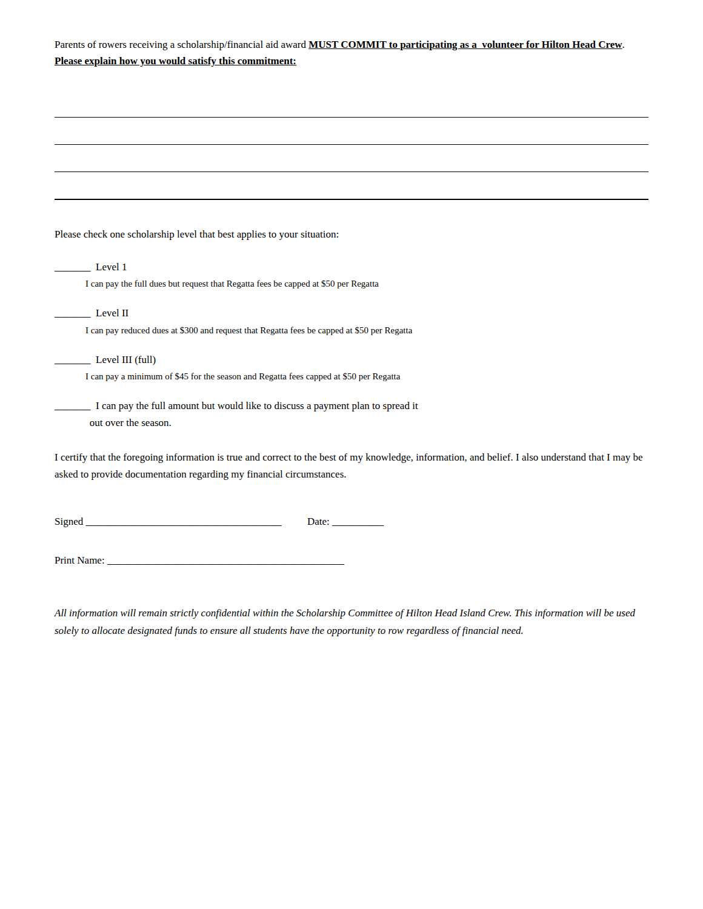Parents of rowers receiving a scholarship/financial aid award MUST COMMIT to participating as a volunteer for Hilton Head Crew. Please explain how you would satisfy this commitment:
Please check one scholarship level that best applies to your situation:
_______ Level 1
I can pay the full dues but request that Regatta fees be capped at $50 per Regatta
_______ Level II
I can pay reduced dues at $300 and request that Regatta fees be capped at $50 per Regatta
_______ Level III (full)
I can pay a minimum of $45 for the season and Regatta fees capped at $50 per Regatta
_______ I can pay the full amount but would like to discuss a payment plan to spread it out over the season.
I certify that the foregoing information is true and correct to the best of my knowledge, information, and belief. I also understand that I may be asked to provide documentation regarding my financial circumstances.
Signed ______________________________________Date: __________
Print Name: ______________________________________________
All information will remain strictly confidential within the Scholarship Committee of Hilton Head Island Crew. This information will be used solely to allocate designated funds to ensure all students have the opportunity to row regardless of financial need.